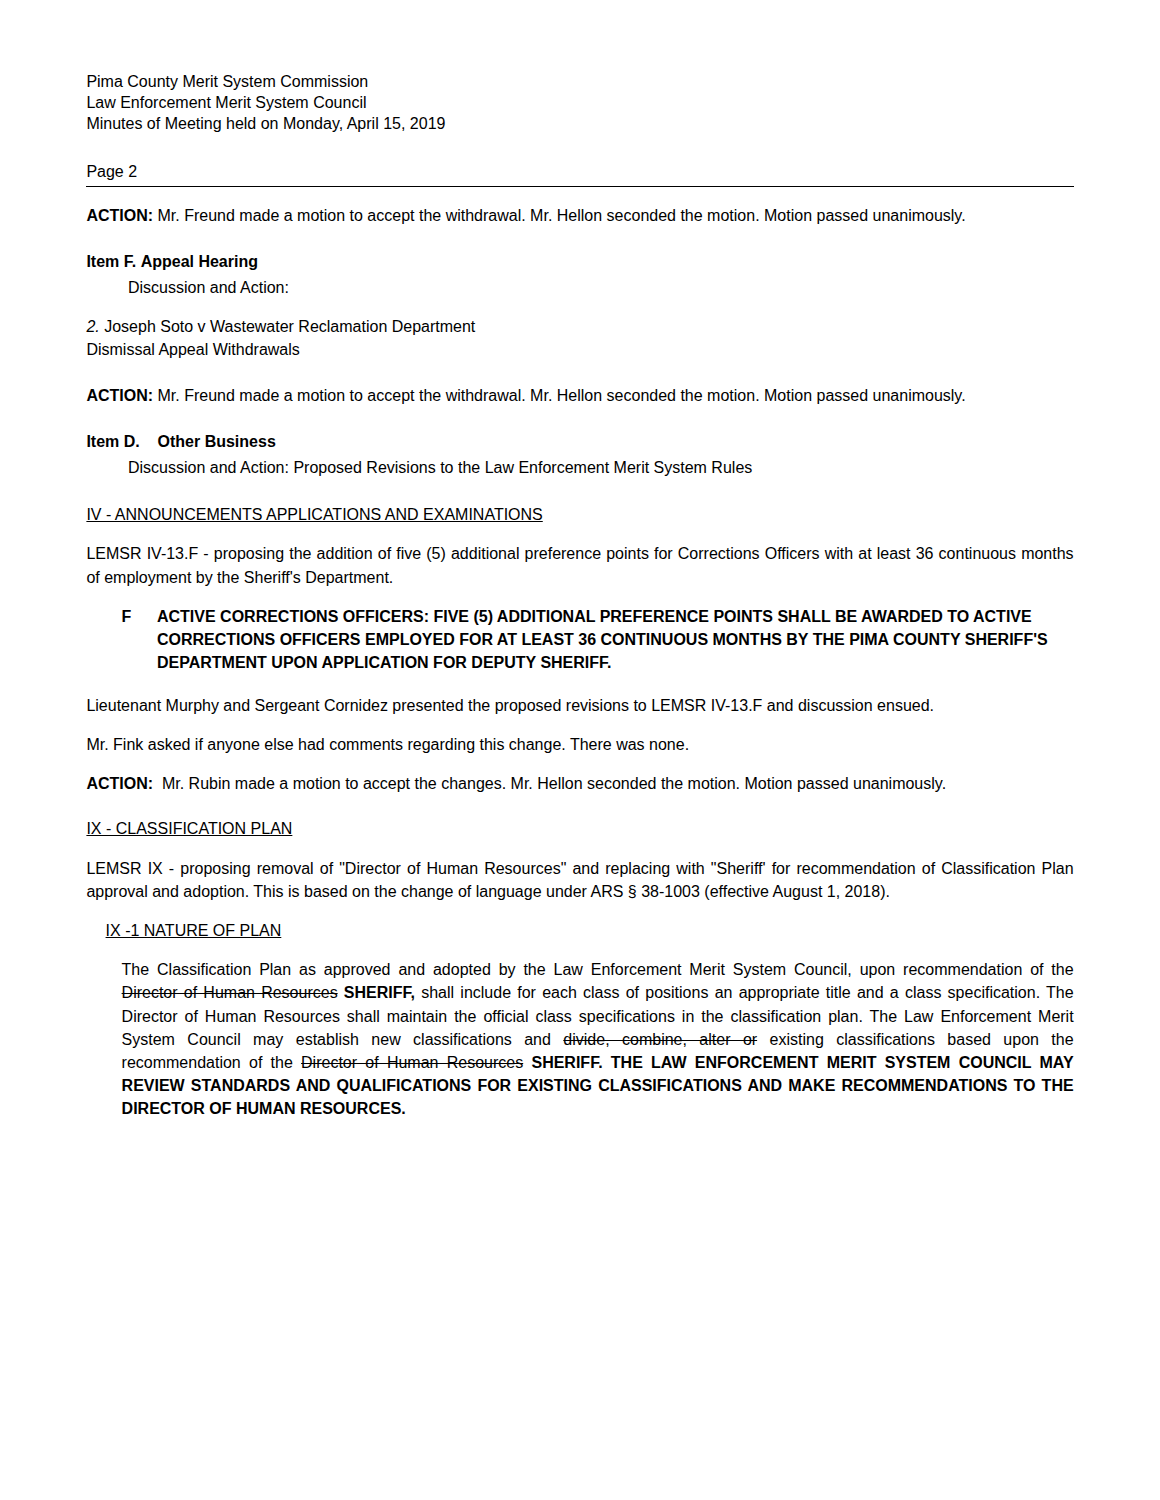Pima County Merit System Commission
Law Enforcement Merit System Council
Minutes of Meeting held on Monday, April 15, 2019
Page 2
ACTION: Mr. Freund made a motion to accept the withdrawal. Mr. Hellon seconded the motion. Motion passed unanimously.
Item F. Appeal Hearing
Discussion and Action:
2. Joseph Soto v Wastewater Reclamation Department
Dismissal Appeal Withdrawals
ACTION: Mr. Freund made a motion to accept the withdrawal. Mr. Hellon seconded the motion. Motion passed unanimously.
Item D. Other Business
Discussion and Action: Proposed Revisions to the Law Enforcement Merit System Rules
IV - ANNOUNCEMENTS APPLICATIONS AND EXAMINATIONS
LEMSR IV-13.F - proposing the addition of five (5) additional preference points for Corrections Officers with at least 36 continuous months of employment by the Sheriff's Department.
F
ACTIVE CORRECTIONS OFFICERS: FIVE (5) ADDITIONAL PREFERENCE POINTS SHALL BE AWARDED TO ACTIVE CORRECTIONS OFFICERS EMPLOYED FOR AT LEAST 36 CONTINUOUS MONTHS BY THE PIMA COUNTY SHERIFF'S DEPARTMENT UPON APPLICATION FOR DEPUTY SHERIFF.
Lieutenant Murphy and Sergeant Cornidez presented the proposed revisions to LEMSR IV-13.F and discussion ensued.
Mr. Fink asked if anyone else had comments regarding this change. There was none.
ACTION: Mr. Rubin made a motion to accept the changes. Mr. Hellon seconded the motion. Motion passed unanimously.
IX - CLASSIFICATION PLAN
LEMSR IX - proposing removal of "Director of Human Resources" and replacing with "Sheriff' for recommendation of Classification Plan approval and adoption. This is based on the change of language under ARS § 38-1003 (effective August 1, 2018).
IX -1 NATURE OF PLAN
The Classification Plan as approved and adopted by the Law Enforcement Merit System Council, upon recommendation of the Director of Human Resources SHERIFF, shall include for each class of positions an appropriate title and a class specification. The Director of Human Resources shall maintain the official class specifications in the classification plan. The Law Enforcement Merit System Council may establish new classifications and divide, combine, alter or existing classifications based upon the recommendation of the Director of Human Resources SHERIFF. THE LAW ENFORCEMENT MERIT SYSTEM COUNCIL MAY REVIEW STANDARDS AND QUALIFICATIONS FOR EXISTING CLASSIFICATIONS AND MAKE RECOMMENDATIONS TO THE DIRECTOR OF HUMAN RESOURCES.